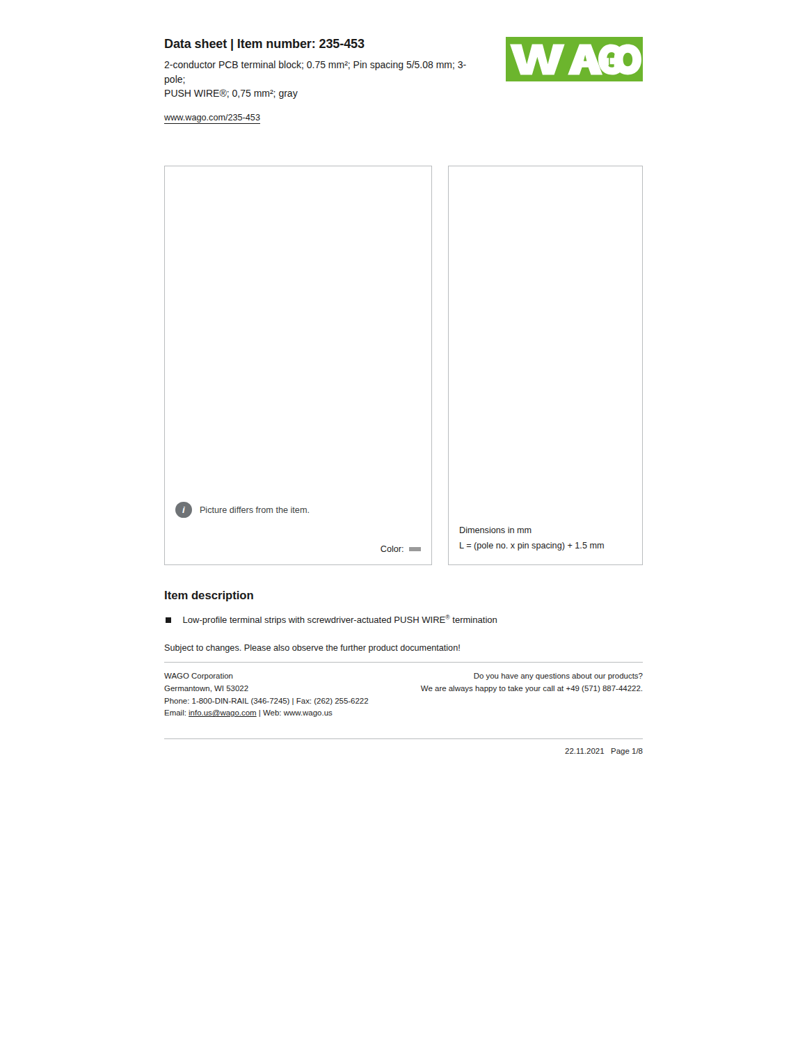Data sheet | Item number: 235-453
2-conductor PCB terminal block; 0.75 mm²; Pin spacing 5/5.08 mm; 3-pole;
PUSH WIRE®; 0,75 mm²; gray
www.wago.com/235-453
i
Picture differs from the item.
Color:
Dimensions in mm
L = (pole no. x pin spacing) + 1.5 mm
Item description
Low-profile terminal strips with screwdriver-actuated PUSH WIRE® termination
Subject to changes. Please also observe the further product documentation!
WAGO Corporation
Germantown, WI 53022
Phone: 1-800-DIN-RAIL (346-7245) | Fax: (262) 255-6222
Email: info.us@wago.com | Web: www.wago.us
Do you have any questions about our products?
We are always happy to take your call at +49 (571) 887-44222.
22.11.2021 Page 1/8